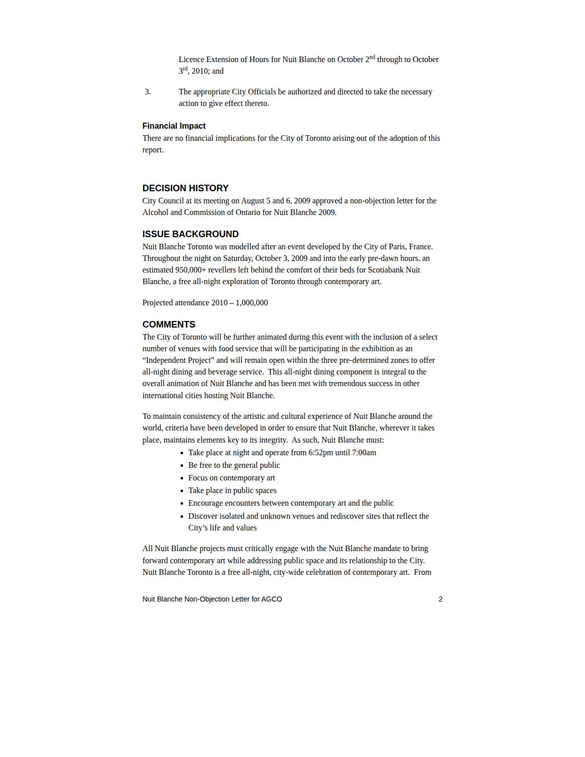Licence Extension of Hours for Nuit Blanche on October 2nd through to October 3rd, 2010; and
3.
The appropriate City Officials be authorized and directed to take the necessary action to give effect thereto.
Financial Impact
There are no financial implications for the City of Toronto arising out of the adoption of this report.
DECISION HISTORY
City Council at its meeting on August 5 and 6, 2009 approved a non-objection letter for the Alcohol and Commission of Ontario for Nuit Blanche 2009.
ISSUE BACKGROUND
Nuit Blanche Toronto was modelled after an event developed by the City of Paris, France. Throughout the night on Saturday, October 3, 2009 and into the early pre-dawn hours, an estimated 950,000+ revellers left behind the comfort of their beds for Scotiabank Nuit Blanche, a free all-night exploration of Toronto through contemporary art.
Projected attendance 2010 – 1,000,000
COMMENTS
The City of Toronto will be further animated during this event with the inclusion of a select number of venues with food service that will be participating in the exhibition as an “Independent Project” and will remain open within the three pre-determined zones to offer all-night dining and beverage service. This all-night dining component is integral to the overall animation of Nuit Blanche and has been met with tremendous success in other international cities hosting Nuit Blanche.
To maintain consistency of the artistic and cultural experience of Nuit Blanche around the world, criteria have been developed in order to ensure that Nuit Blanche, wherever it takes place, maintains elements key to its integrity. As such, Nuit Blanche must:
Take place at night and operate from 6:52pm until 7:00am
Be free to the general public
Focus on contemporary art
Take place in public spaces
Encourage encounters between contemporary art and the public
Discover isolated and unknown venues and rediscover sites that reflect the City’s life and values
All Nuit Blanche projects must critically engage with the Nuit Blanche mandate to bring forward contemporary art while addressing public space and its relationship to the City. Nuit Blanche Toronto is a free all-night, city-wide celebration of contemporary art. From
Nuit Blanche Non-Objection Letter for AGCO 2